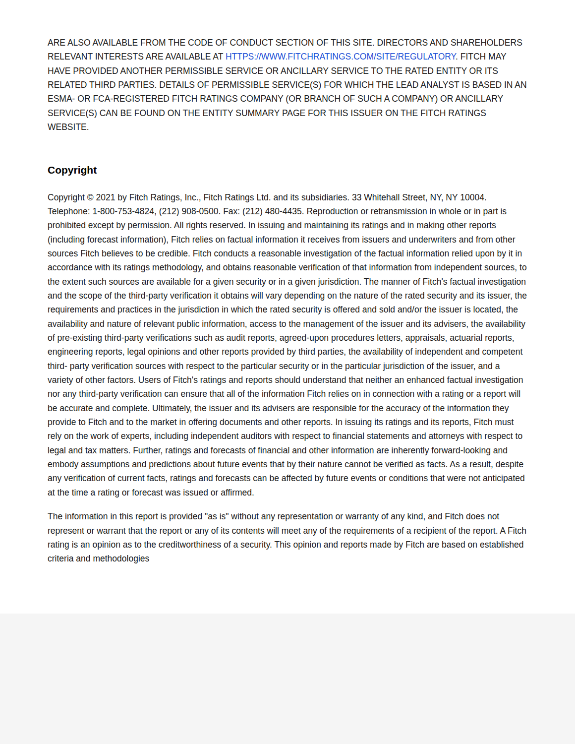ARE ALSO AVAILABLE FROM THE CODE OF CONDUCT SECTION OF THIS SITE. DIRECTORS AND SHAREHOLDERS RELEVANT INTERESTS ARE AVAILABLE AT HTTPS://WWW.FITCHRATINGS.COM/SITE/REGULATORY. FITCH MAY HAVE PROVIDED ANOTHER PERMISSIBLE SERVICE OR ANCILLARY SERVICE TO THE RATED ENTITY OR ITS RELATED THIRD PARTIES. DETAILS OF PERMISSIBLE SERVICE(S) FOR WHICH THE LEAD ANALYST IS BASED IN AN ESMA- OR FCA-REGISTERED FITCH RATINGS COMPANY (OR BRANCH OF SUCH A COMPANY) OR ANCILLARY SERVICE(S) CAN BE FOUND ON THE ENTITY SUMMARY PAGE FOR THIS ISSUER ON THE FITCH RATINGS WEBSITE.
Copyright
Copyright © 2021 by Fitch Ratings, Inc., Fitch Ratings Ltd. and its subsidiaries. 33 Whitehall Street, NY, NY 10004. Telephone: 1-800-753-4824, (212) 908-0500. Fax: (212) 480-4435. Reproduction or retransmission in whole or in part is prohibited except by permission. All rights reserved. In issuing and maintaining its ratings and in making other reports (including forecast information), Fitch relies on factual information it receives from issuers and underwriters and from other sources Fitch believes to be credible. Fitch conducts a reasonable investigation of the factual information relied upon by it in accordance with its ratings methodology, and obtains reasonable verification of that information from independent sources, to the extent such sources are available for a given security or in a given jurisdiction. The manner of Fitch's factual investigation and the scope of the third-party verification it obtains will vary depending on the nature of the rated security and its issuer, the requirements and practices in the jurisdiction in which the rated security is offered and sold and/or the issuer is located, the availability and nature of relevant public information, access to the management of the issuer and its advisers, the availability of pre-existing third-party verifications such as audit reports, agreed-upon procedures letters, appraisals, actuarial reports, engineering reports, legal opinions and other reports provided by third parties, the availability of independent and competent third- party verification sources with respect to the particular security or in the particular jurisdiction of the issuer, and a variety of other factors. Users of Fitch's ratings and reports should understand that neither an enhanced factual investigation nor any third-party verification can ensure that all of the information Fitch relies on in connection with a rating or a report will be accurate and complete. Ultimately, the issuer and its advisers are responsible for the accuracy of the information they provide to Fitch and to the market in offering documents and other reports. In issuing its ratings and its reports, Fitch must rely on the work of experts, including independent auditors with respect to financial statements and attorneys with respect to legal and tax matters. Further, ratings and forecasts of financial and other information are inherently forward-looking and embody assumptions and predictions about future events that by their nature cannot be verified as facts. As a result, despite any verification of current facts, ratings and forecasts can be affected by future events or conditions that were not anticipated at the time a rating or forecast was issued or affirmed.
The information in this report is provided "as is" without any representation or warranty of any kind, and Fitch does not represent or warrant that the report or any of its contents will meet any of the requirements of a recipient of the report. A Fitch rating is an opinion as to the creditworthiness of a security. This opinion and reports made by Fitch are based on established criteria and methodologies